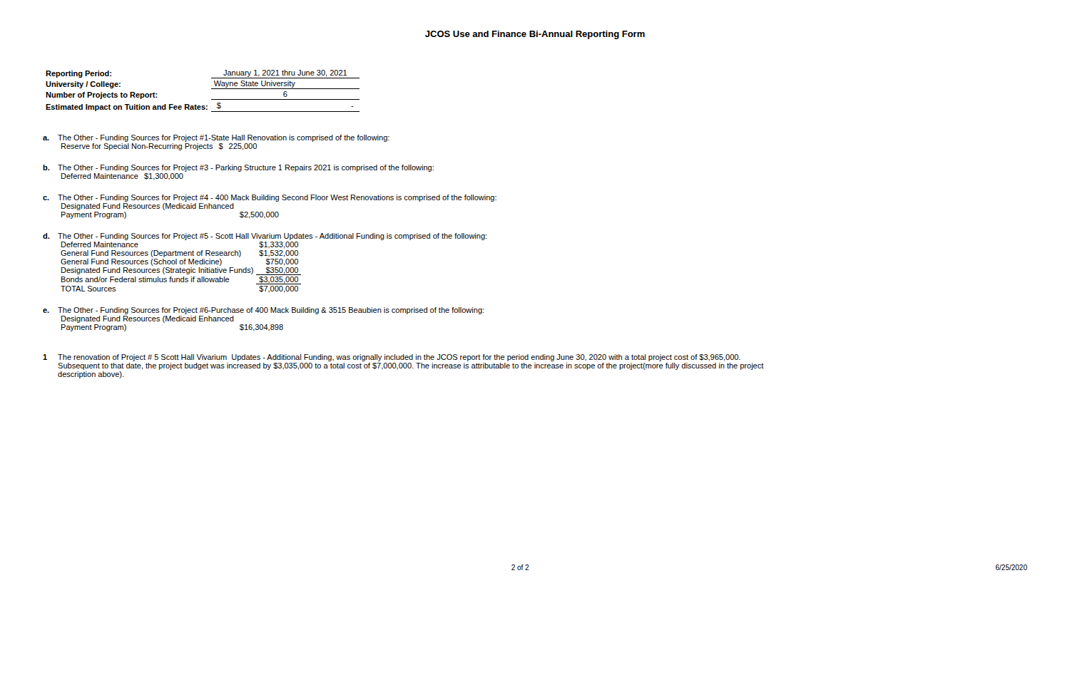JCOS Use and Finance Bi-Annual Reporting Form
| Reporting Period: | January 1, 2021 thru June 30, 2021 |
| University / College: | Wayne State University |
| Number of Projects to Report: | 6 |
| Estimated Impact on Tuition and Fee Rates: | / $ / - / |
a. The Other - Funding Sources for Project #1-State Hall Renovation is comprised of the following:
| Reserve for Special Non-Recurring Projects | $ | 225,000 |
b. The Other - Funding Sources for Project #3 - Parking Structure 1 Repairs 2021 is comprised of the following:
| Deferred Maintenance | $1,300,000 |
c. The Other - Funding Sources for Project #4 - 400 Mack Building Second Floor West Renovations is comprised of the following:
| Designated Fund Resources (Medicaid Enhanced Payment Program) | $2,500,000 |
d. The Other - Funding Sources for Project #5 - Scott Hall Vivarium Updates - Additional Funding is comprised of the following:
| Deferred Maintenance | $1,333,000 |
| General Fund Resources (Department of Research) | $1,532,000 |
| General Fund Resources (School of Medicine) | $750,000 |
| Designated Fund Resources (Strategic Initiative Funds) | $350,000 |
| Bonds and/or Federal stimulus funds if allowable | $3,035,000 |
| TOTAL Sources | $7,000,000 |
e. The Other - Funding Sources for Project #6-Purchase of 400 Mack Building & 3515 Beaubien is comprised of the following:
| Designated Fund Resources (Medicaid Enhanced Payment Program) | $16,304,898 |
1 The renovation of Project # 5 Scott Hall Vivarium Updates - Additional Funding, was orignally included in the JCOS report for the period ending June 30, 2020 with a total project cost of $3,965,000. Subsequent to that date, the project budget was increased by $3,035,000 to a total cost of $7,000,000. The increase is attributable to the increase in scope of the project(more fully discussed in the project description above).
2 of 2
6/25/2020